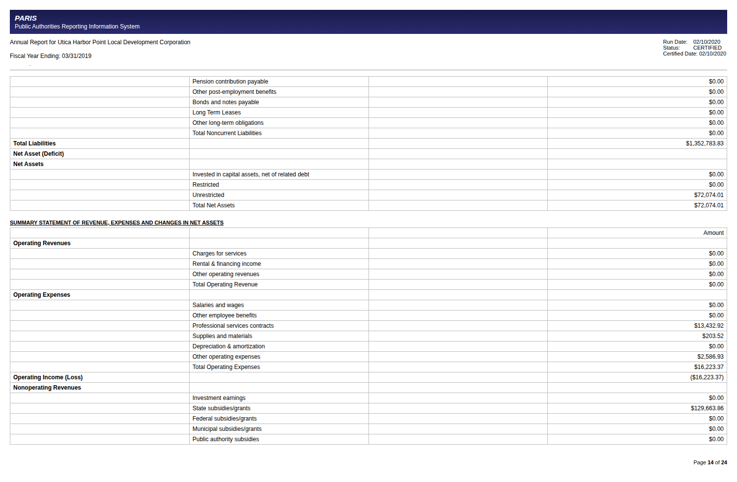PARIS
Public Authorities Reporting Information System
Annual Report for Utica Harbor Point Local Development Corporation
Fiscal Year Ending: 03/31/2019
| Run Date: | 02/10/2020 |
| Status: | CERTIFIED |
| Certified Date: 02/10/2020 |
.
| | Pension contribution payable | | $0.00 |
| | Other post-employment benefits | | $0.00 |
| | Bonds and notes payable | | $0.00 |
| | Long Term Leases | | $0.00 |
| | Other long-term obligations | | $0.00 |
| | Total Noncurrent Liabilities | | $0.00 |
| Total Liabilities | | | $1,352,783.83 |
| Net Asset (Deficit) | | | |
| Net Assets | | | |
| | Invested in capital assets, net of related debt | | $0.00 |
| | Restricted | | $0.00 |
| | Unrestricted | | $72,074.01 |
| | Total Net Assets | | $72,074.01 |
SUMMARY STATEMENT OF REVENUE, EXPENSES AND CHANGES IN NET ASSETS
| | | | Amount |
| Operating Revenues | | | |
| | Charges for services | | $0.00 |
| | Rental & financing income | | $0.00 |
| | Other operating revenues | | $0.00 |
| | Total Operating Revenue | | $0.00 |
| Operating Expenses | | | |
| | Salaries and wages | | $0.00 |
| | Other employee benefits | | $0.00 |
| | Professional services contracts | | $13,432.92 |
| | Supplies and materials | | $203.52 |
| | Depreciation & amortization | | $0.00 |
| | Other operating expenses | | $2,586.93 |
| | Total Operating Expenses | | $16,223.37 |
| Operating Income (Loss) | | | ($16,223.37) |
| Nonoperating Revenues | | | |
| | Investment earnings | | $0.00 |
| | State subsidies/grants | | $129,663.86 |
| | Federal subsidies/grants | | $0.00 |
| | Municipal subsidies/grants | | $0.00 |
| | Public authority subsidies | | $0.00 |
Page 14 of 24